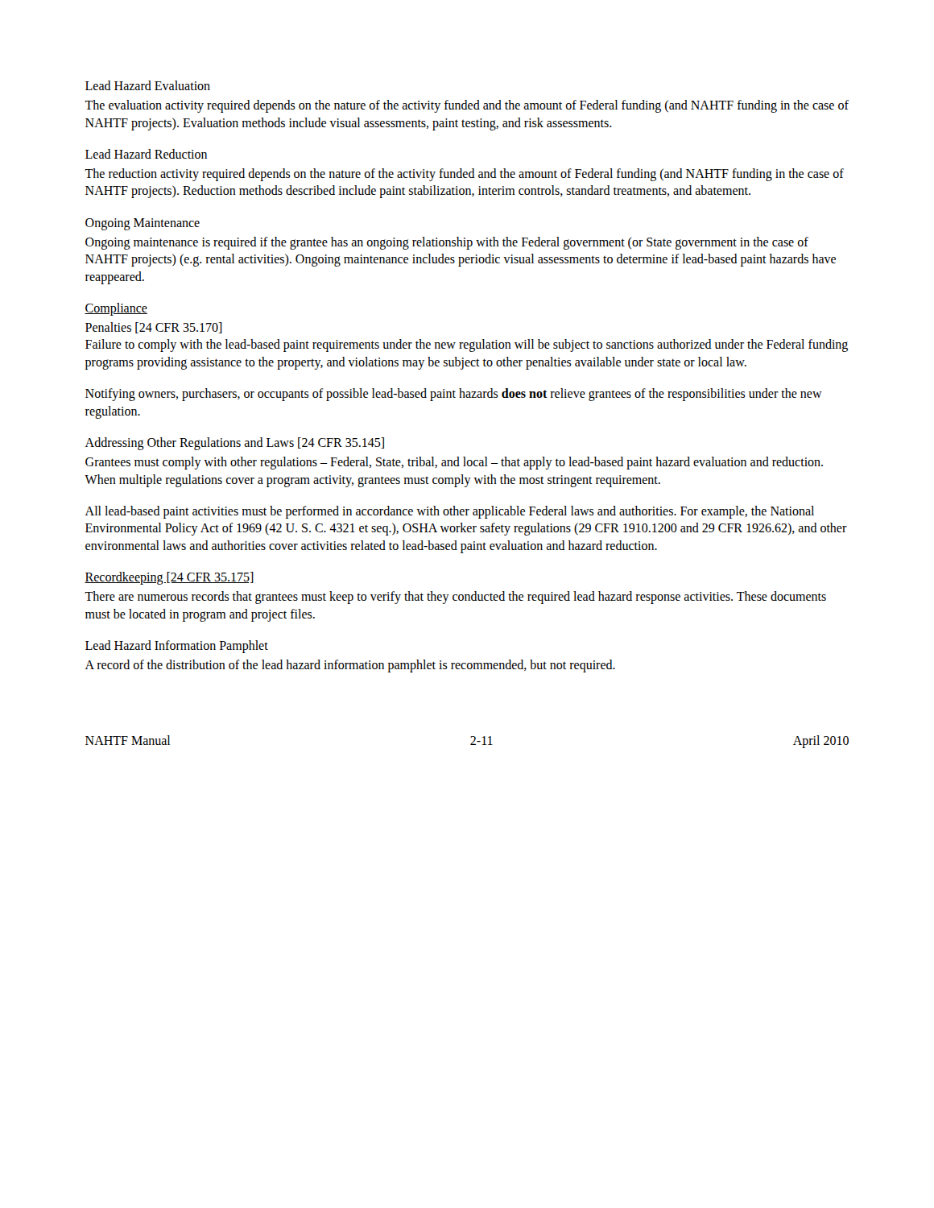Lead Hazard Evaluation
The evaluation activity required depends on the nature of the activity funded and the amount of Federal funding (and NAHTF funding in the case of NAHTF projects). Evaluation methods include visual assessments, paint testing, and risk assessments.
Lead Hazard Reduction
The reduction activity required depends on the nature of the activity funded and the amount of Federal funding (and NAHTF funding in the case of NAHTF projects). Reduction methods described include paint stabilization, interim controls, standard treatments, and abatement.
Ongoing Maintenance
Ongoing maintenance is required if the grantee has an ongoing relationship with the Federal government (or State government in the case of NAHTF projects) (e.g. rental activities). Ongoing maintenance includes periodic visual assessments to determine if lead-based paint hazards have reappeared.
Compliance
Penalties [24 CFR 35.170]
Failure to comply with the lead-based paint requirements under the new regulation will be subject to sanctions authorized under the Federal funding programs providing assistance to the property, and violations may be subject to other penalties available under state or local law.
Notifying owners, purchasers, or occupants of possible lead-based paint hazards does not relieve grantees of the responsibilities under the new regulation.
Addressing Other Regulations and Laws [24 CFR 35.145]
Grantees must comply with other regulations – Federal, State, tribal, and local – that apply to lead-based paint hazard evaluation and reduction. When multiple regulations cover a program activity, grantees must comply with the most stringent requirement.
All lead-based paint activities must be performed in accordance with other applicable Federal laws and authorities. For example, the National Environmental Policy Act of 1969 (42 U. S. C. 4321 et seq.), OSHA worker safety regulations (29 CFR 1910.1200 and 29 CFR 1926.62), and other environmental laws and authorities cover activities related to lead-based paint evaluation and hazard reduction.
Recordkeeping [24 CFR 35.175]
There are numerous records that grantees must keep to verify that they conducted the required lead hazard response activities. These documents must be located in program and project files.
Lead Hazard Information Pamphlet
A record of the distribution of the lead hazard information pamphlet is recommended, but not required.
NAHTF Manual 2-11 April 2010